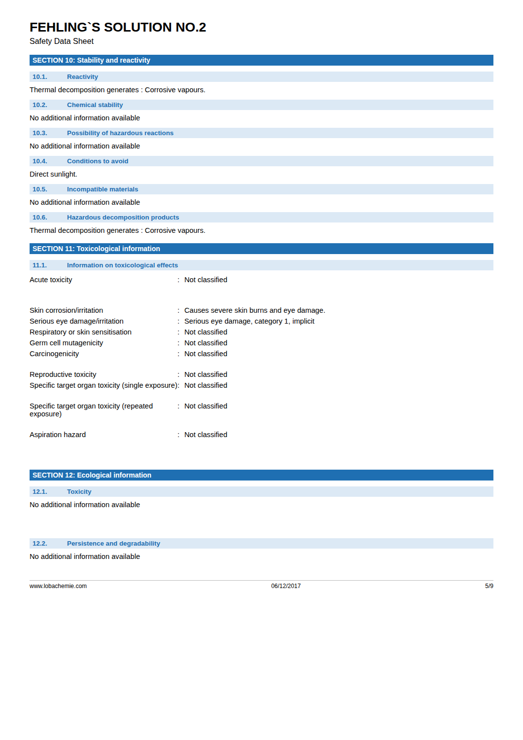FEHLING`S SOLUTION NO.2
Safety Data Sheet
SECTION 10: Stability and reactivity
10.1. Reactivity
Thermal decomposition generates : Corrosive vapours.
10.2. Chemical stability
No additional information available
10.3. Possibility of hazardous reactions
No additional information available
10.4. Conditions to avoid
Direct sunlight.
10.5. Incompatible materials
No additional information available
10.6. Hazardous decomposition products
Thermal decomposition generates : Corrosive vapours.
SECTION 11: Toxicological information
11.1. Information on toxicological effects
| Acute toxicity | : | Not classified |
| Skin corrosion/irritation | : | Causes severe skin burns and eye damage. |
| Serious eye damage/irritation | : | Serious eye damage, category 1, implicit |
| Respiratory or skin sensitisation | : | Not classified |
| Germ cell mutagenicity | : | Not classified |
| Carcinogenicity | : | Not classified |
| Reproductive toxicity | : | Not classified |
| Specific target organ toxicity (single exposure) | : | Not classified |
| Specific target organ toxicity (repeated exposure) | : | Not classified |
| Aspiration hazard | : | Not classified |
SECTION 12: Ecological information
12.1. Toxicity
No additional information available
12.2. Persistence and degradability
No additional information available
www.lobachemie.com
06/12/2017
5/9